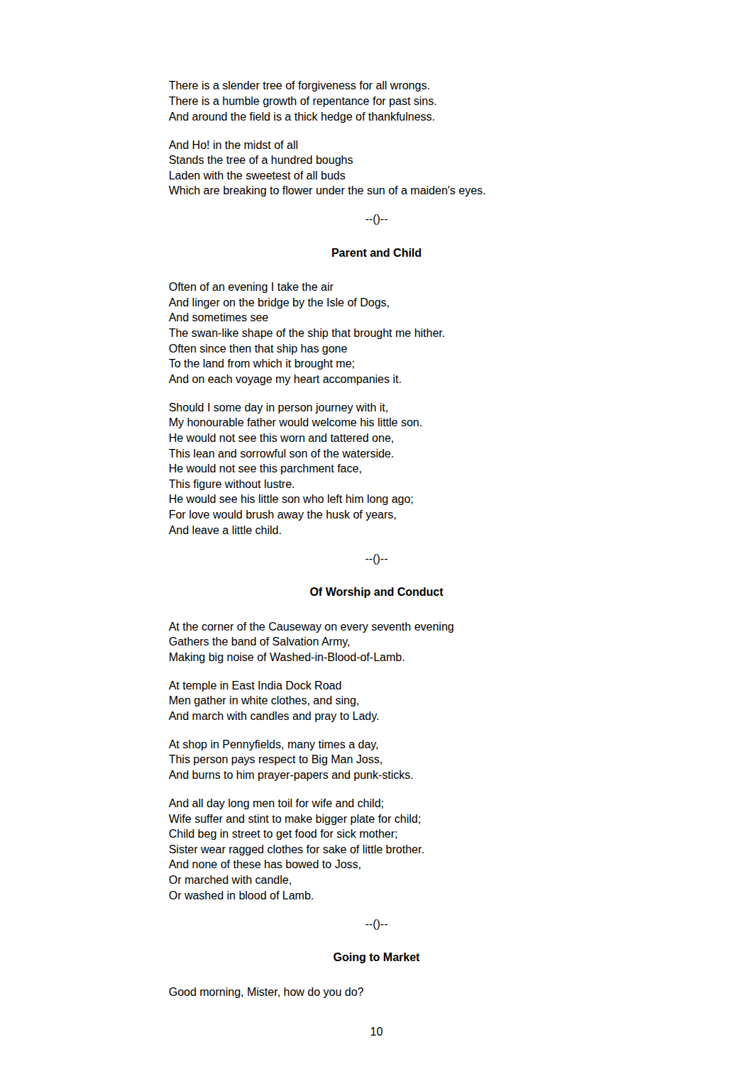There is a slender tree of forgiveness for all wrongs.
There is a humble growth of repentance for past sins.
And around the field is a thick hedge of thankfulness.
And Ho! in the midst of all
Stands the tree of a hundred boughs
Laden with the sweetest of all buds
Which are breaking to flower under the sun of a maiden's eyes.
--()--
Parent and Child
Often of an evening I take the air
And linger on the bridge by the Isle of Dogs,
And sometimes see
The swan-like shape of the ship that brought me hither.
Often since then that ship has gone
To the land from which it brought me;
And on each voyage my heart accompanies it.
Should I some day in person journey with it,
My honourable father would welcome his little son.
He would not see this worn and tattered one,
This lean and sorrowful son of the waterside.
He would not see this parchment face,
This figure without lustre.
He would see his little son who left him long ago;
For love would brush away the husk of years,
And leave a little child.
--()--
Of Worship and Conduct
At the corner of the Causeway on every seventh evening
Gathers the band of Salvation Army,
Making big noise of Washed-in-Blood-of-Lamb.
At temple in East India Dock Road
Men gather in white clothes, and sing,
And march with candles and pray to Lady.
At shop in Pennyfields, many times a day,
This person pays respect to Big Man Joss,
And burns to him prayer-papers and punk-sticks.
And all day long men toil for wife and child;
Wife suffer and stint to make bigger plate for child;
Child beg in street to get food for sick mother;
Sister wear ragged clothes for sake of little brother.
And none of these has bowed to Joss,
Or marched with candle,
Or washed in blood of Lamb.
--()--
Going to Market
Good morning, Mister, how do you do?
10